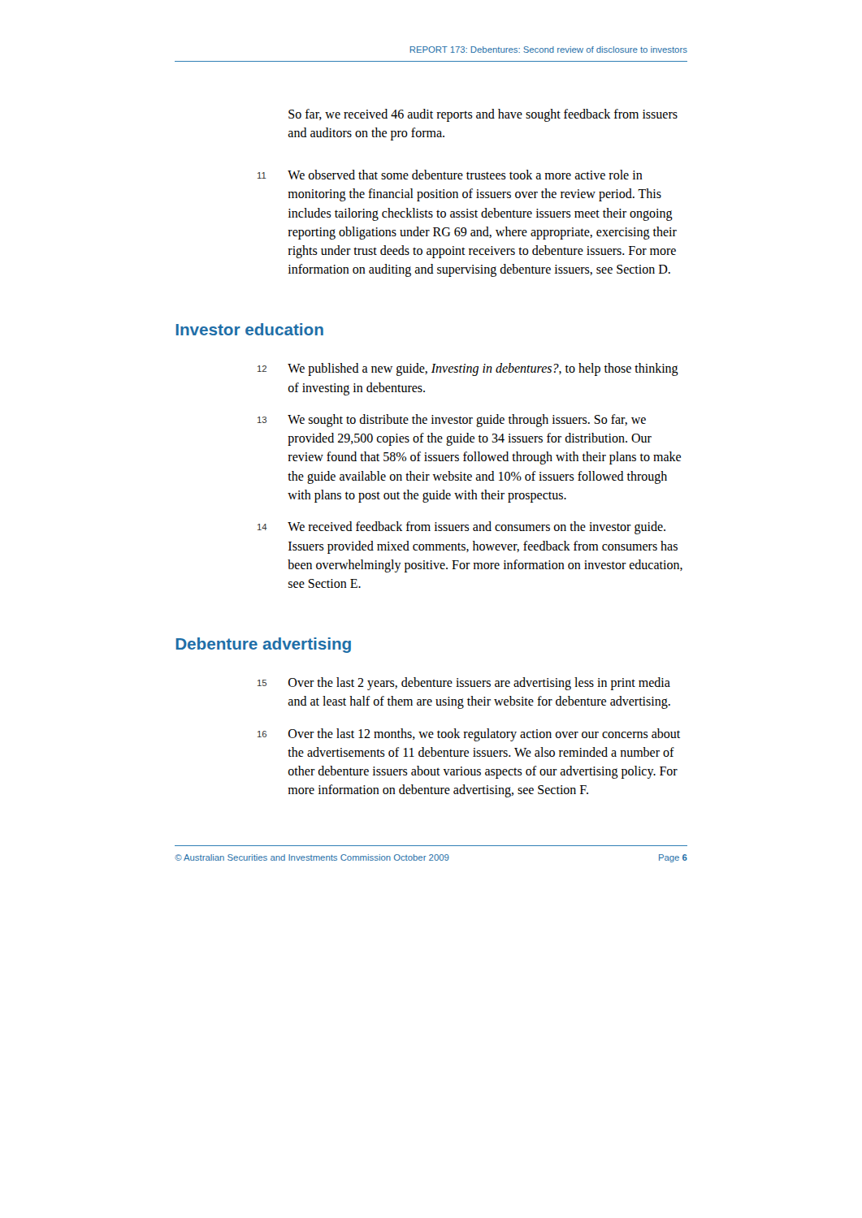REPORT 173: Debentures: Second review of disclosure to investors
So far, we received 46 audit reports and have sought feedback from issuers and auditors on the pro forma.
11
We observed that some debenture trustees took a more active role in monitoring the financial position of issuers over the review period. This includes tailoring checklists to assist debenture issuers meet their ongoing reporting obligations under RG 69 and, where appropriate, exercising their rights under trust deeds to appoint receivers to debenture issuers. For more information on auditing and supervising debenture issuers, see Section D.
Investor education
12
We published a new guide, Investing in debentures?, to help those thinking of investing in debentures.
13
We sought to distribute the investor guide through issuers. So far, we provided 29,500 copies of the guide to 34 issuers for distribution. Our review found that 58% of issuers followed through with their plans to make the guide available on their website and 10% of issuers followed through with plans to post out the guide with their prospectus.
14
We received feedback from issuers and consumers on the investor guide. Issuers provided mixed comments, however, feedback from consumers has been overwhelmingly positive. For more information on investor education, see Section E.
Debenture advertising
15
Over the last 2 years, debenture issuers are advertising less in print media and at least half of them are using their website for debenture advertising.
16
Over the last 12 months, we took regulatory action over our concerns about the advertisements of 11 debenture issuers. We also reminded a number of other debenture issuers about various aspects of our advertising policy. For more information on debenture advertising, see Section F.
© Australian Securities and Investments Commission October 2009
Page 6